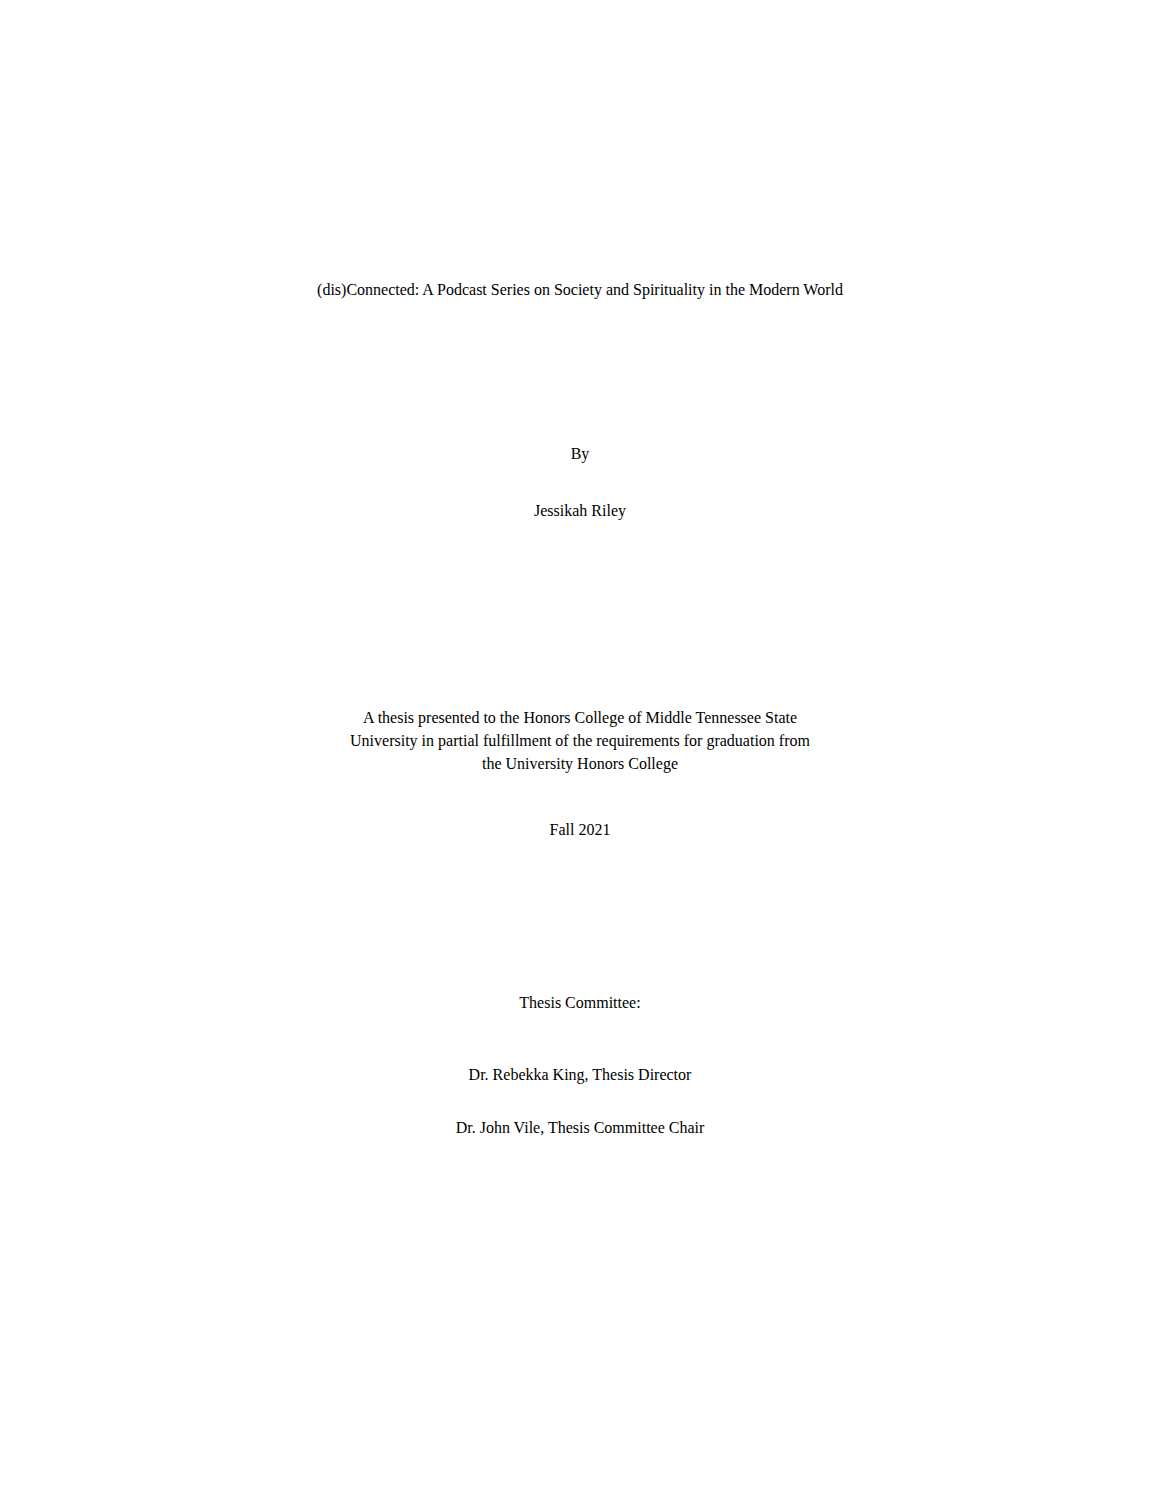(dis)Connected: A Podcast Series on Society and Spirituality in the Modern World
By
Jessikah Riley
A thesis presented to the Honors College of Middle Tennessee State
University in partial fulfillment of the requirements for graduation from
the University Honors College
Fall 2021
Thesis Committee:
Dr. Rebekka King, Thesis Director
Dr. John Vile, Thesis Committee Chair